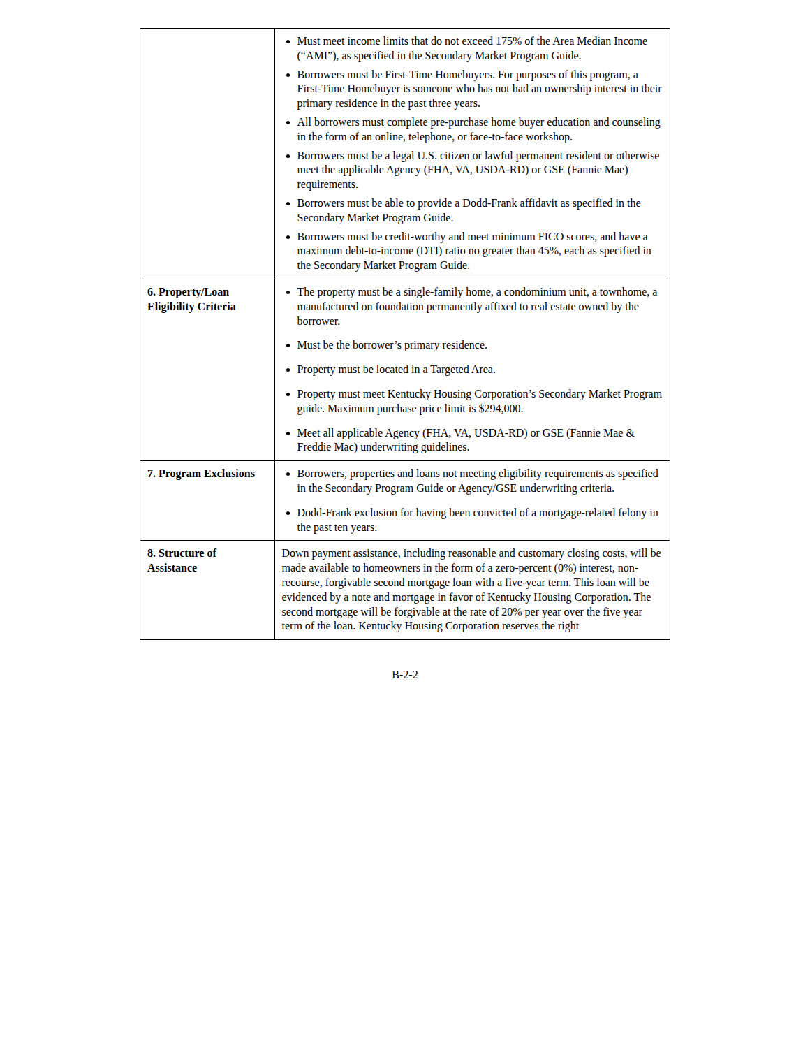| | Must meet income limits that do not exceed 175% of the Area Median Income (“AMI”), as specified in the Secondary Market Program Guide. Borrowers must be First-Time Homebuyers. For purposes of this program, a First-Time Homebuyer is someone who has not had an ownership interest in their primary residence in the past three years. All borrowers must complete pre-purchase home buyer education and counseling in the form of an online, telephone, or face-to-face workshop. Borrowers must be a legal U.S. citizen or lawful permanent resident or otherwise meet the applicable Agency (FHA, VA, USDA-RD) or GSE (Fannie Mae) requirements. Borrowers must be able to provide a Dodd-Frank affidavit as specified in the Secondary Market Program Guide. Borrowers must be credit-worthy and meet minimum FICO scores, and have a maximum debt-to-income (DTI) ratio no greater than 45%, each as specified in the Secondary Market Program Guide. |
| 6. Property/Loan Eligibility Criteria | The property must be a single-family home, a condominium unit, a townhome, a manufactured on foundation permanently affixed to real estate owned by the borrower. Must be the borrower’s primary residence. Property must be located in a Targeted Area. Property must meet Kentucky Housing Corporation’s Secondary Market Program guide. Maximum purchase price limit is $294,000. Meet all applicable Agency (FHA, VA, USDA-RD) or GSE (Fannie Mae & Freddie Mac) underwriting guidelines. |
| 7. Program Exclusions | Borrowers, properties and loans not meeting eligibility requirements as specified in the Secondary Program Guide or Agency/GSE underwriting criteria. Dodd-Frank exclusion for having been convicted of a mortgage-related felony in the past ten years. |
| 8. Structure of Assistance | Down payment assistance, including reasonable and customary closing costs, will be made available to homeowners in the form of a zero-percent (0%) interest, non-recourse, forgivable second mortgage loan with a five-year term. This loan will be evidenced by a note and mortgage in favor of Kentucky Housing Corporation. The second mortgage will be forgivable at the rate of 20% per year over the five year term of the loan. Kentucky Housing Corporation reserves the right |
B-2-2